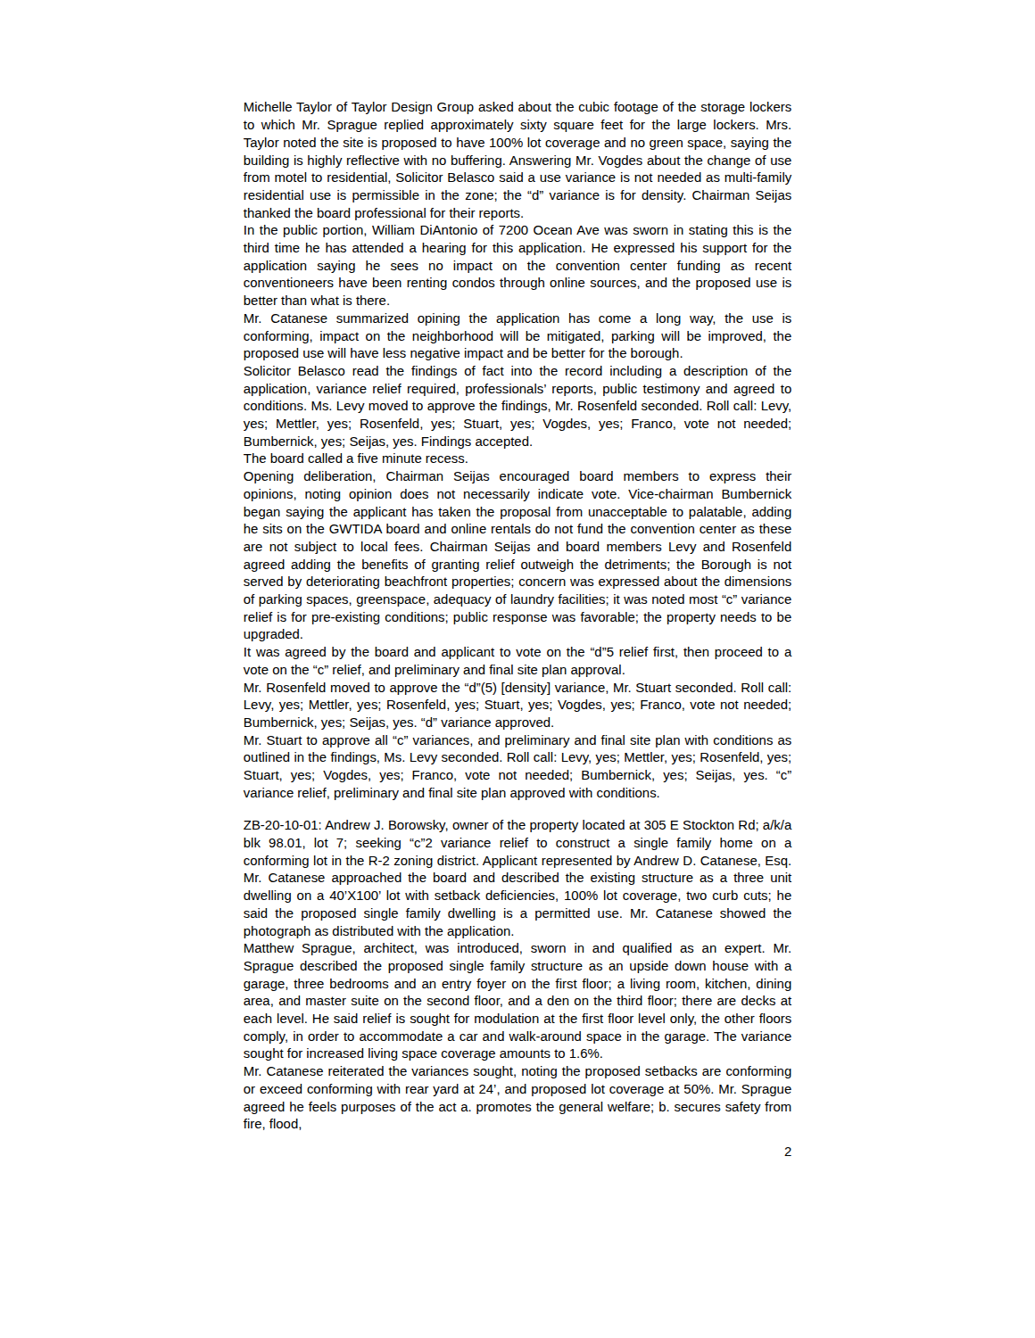Michelle Taylor of Taylor Design Group asked about the cubic footage of the storage lockers to which Mr. Sprague replied approximately sixty square feet for the large lockers. Mrs. Taylor noted the site is proposed to have 100% lot coverage and no green space, saying the building is highly reflective with no buffering. Answering Mr. Vogdes about the change of use from motel to residential, Solicitor Belasco said a use variance is not needed as multi-family residential use is permissible in the zone; the “d” variance is for density. Chairman Seijas thanked the board professional for their reports.
In the public portion, William DiAntonio of 7200 Ocean Ave was sworn in stating this is the third time he has attended a hearing for this application. He expressed his support for the application saying he sees no impact on the convention center funding as recent conventioneers have been renting condos through online sources, and the proposed use is better than what is there.
Mr. Catanese summarized opining the application has come a long way, the use is conforming, impact on the neighborhood will be mitigated, parking will be improved, the proposed use will have less negative impact and be better for the borough.
Solicitor Belasco read the findings of fact into the record including a description of the application, variance relief required, professionals’ reports, public testimony and agreed to conditions. Ms. Levy moved to approve the findings, Mr. Rosenfeld seconded. Roll call: Levy, yes; Mettler, yes; Rosenfeld, yes; Stuart, yes; Vogdes, yes; Franco, vote not needed; Bumbernick, yes; Seijas, yes. Findings accepted.
The board called a five minute recess.
Opening deliberation, Chairman Seijas encouraged board members to express their opinions, noting opinion does not necessarily indicate vote. Vice-chairman Bumbernick began saying the applicant has taken the proposal from unacceptable to palatable, adding he sits on the GWTIDA board and online rentals do not fund the convention center as these are not subject to local fees. Chairman Seijas and board members Levy and Rosenfeld agreed adding the benefits of granting relief outweigh the detriments; the Borough is not served by deteriorating beachfront properties; concern was expressed about the dimensions of parking spaces, greenspace, adequacy of laundry facilities; it was noted most “c” variance relief is for pre-existing conditions; public response was favorable; the property needs to be upgraded.
It was agreed by the board and applicant to vote on the “d”5 relief first, then proceed to a vote on the “c” relief, and preliminary and final site plan approval.
Mr. Rosenfeld moved to approve the “d”(5) [density] variance, Mr. Stuart seconded. Roll call: Levy, yes; Mettler, yes; Rosenfeld, yes; Stuart, yes; Vogdes, yes; Franco, vote not needed; Bumbernick, yes; Seijas, yes. “d” variance approved.
Mr. Stuart to approve all “c” variances, and preliminary and final site plan with conditions as outlined in the findings, Ms. Levy seconded. Roll call: Levy, yes; Mettler, yes; Rosenfeld, yes; Stuart, yes; Vogdes, yes; Franco, vote not needed; Bumbernick, yes; Seijas, yes. “c” variance relief, preliminary and final site plan approved with conditions.
ZB-20-10-01: Andrew J. Borowsky, owner of the property located at 305 E Stockton Rd; a/k/a blk 98.01, lot 7; seeking “c”2 variance relief to construct a single family home on a conforming lot in the R-2 zoning district. Applicant represented by Andrew D. Catanese, Esq. Mr. Catanese approached the board and described the existing structure as a three unit dwelling on a 40’X100’ lot with setback deficiencies, 100% lot coverage, two curb cuts; he said the proposed single family dwelling is a permitted use. Mr. Catanese showed the photograph as distributed with the application.
Matthew Sprague, architect, was introduced, sworn in and qualified as an expert. Mr. Sprague described the proposed single family structure as an upside down house with a garage, three bedrooms and an entry foyer on the first floor; a living room, kitchen, dining area, and master suite on the second floor, and a den on the third floor; there are decks at each level. He said relief is sought for modulation at the first floor level only, the other floors comply, in order to accommodate a car and walk-around space in the garage. The variance sought for increased living space coverage amounts to 1.6%.
Mr. Catanese reiterated the variances sought, noting the proposed setbacks are conforming or exceed conforming with rear yard at 24’, and proposed lot coverage at 50%. Mr. Sprague agreed he feels purposes of the act a. promotes the general welfare; b. secures safety from fire, flood,
2